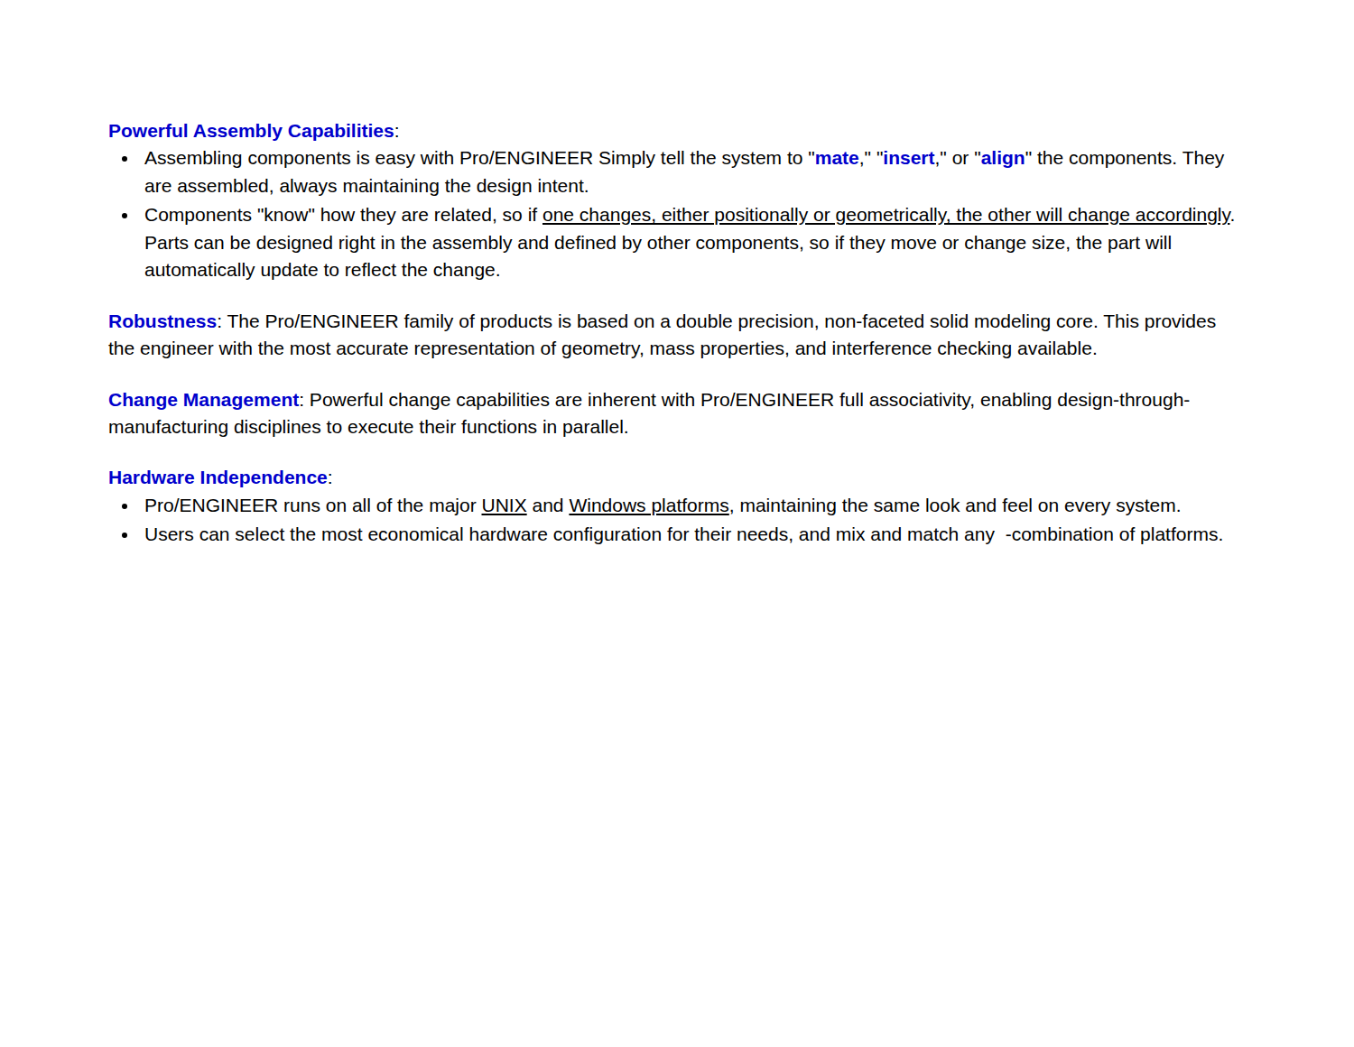Powerful Assembly Capabilities
:
Assembling components is easy with Pro/ENGINEER Simply tell the system to "mate," "insert," or "align" the components. They are assembled, always maintaining the design intent.
Components "know" how they are related, so if one changes, either positionally or geometrically, the other will change accordingly. Parts can be designed right in the assembly and defined by other components, so if they move or change size, the part will automatically update to reflect the change.
Robustness: The Pro/ENGINEER family of products is based on a double precision, non-faceted solid modeling core. This provides the engineer with the most accurate representation of geometry, mass properties, and interference checking available.
Change Management: Powerful change capabilities are inherent with Pro/ENGINEER full associativity, enabling design-through-manufacturing disciplines to execute their functions in parallel.
Hardware Independence
:
Pro/ENGINEER runs on all of the major UNIX and Windows platforms, maintaining the same look and feel on every system.
Users can select the most economical hardware configuration for their needs, and mix and match any -combination of platforms.